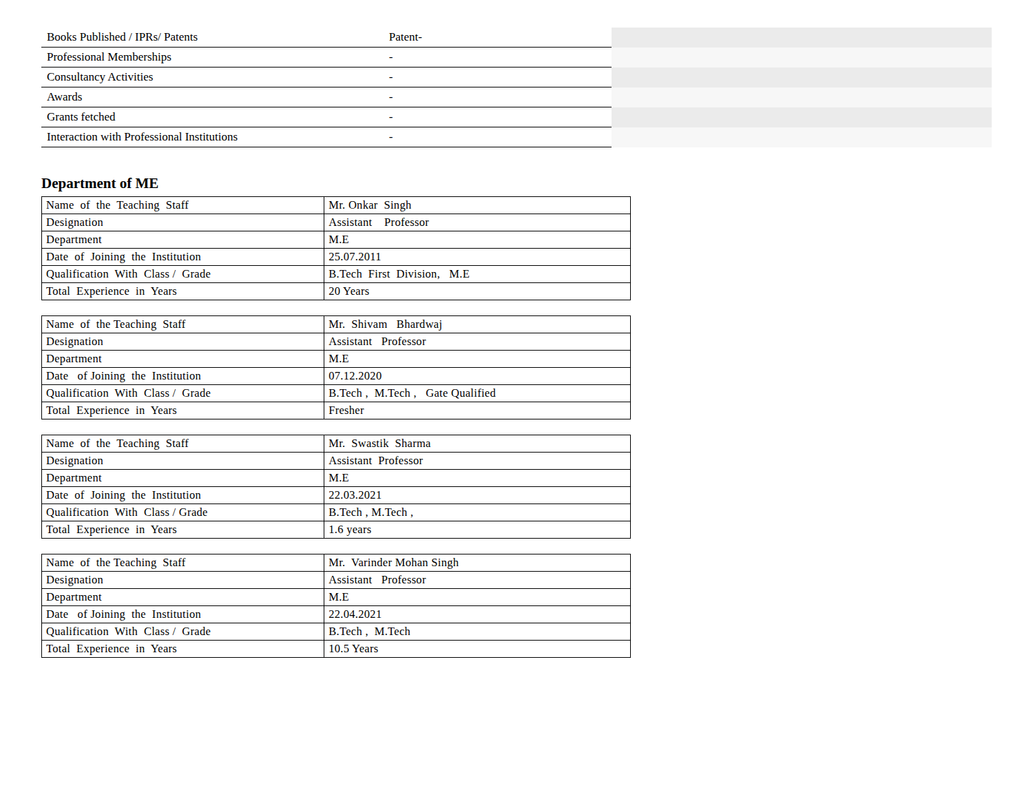| Books Published / IPRs/ Patents | Patent- | |
| Professional Memberships | - | |
| Consultancy Activities | - | |
| Awards | - | |
| Grants fetched | - | |
| Interaction with Professional Institutions | - | |
Department of ME
| Name of the Teaching Staff | Mr. Onkar Singh |
| Designation | Assistant Professor |
| Department | M.E |
| Date of Joining the Institution | 25.07.2011 |
| Qualification With Class / Grade | B.Tech First Division, M.E |
| Total Experience in Years | 20 Years |
| Name of the Teaching Staff | Mr. Shivam Bhardwaj |
| Designation | Assistant Professor |
| Department | M.E |
| Date of Joining the Institution | 07.12.2020 |
| Qualification With Class / Grade | B.Tech , M.Tech , Gate Qualified |
| Total Experience in Years | Fresher |
| Name of the Teaching Staff | Mr. Swastik Sharma |
| Designation | Assistant Professor |
| Department | M.E |
| Date of Joining the Institution | 22.03.2021 |
| Qualification With Class / Grade | B.Tech , M.Tech , |
| Total Experience in Years | 1.6 years |
| Name of the Teaching Staff | Mr. Varinder Mohan Singh |
| Designation | Assistant Professor |
| Department | M.E |
| Date of Joining the Institution | 22.04.2021 |
| Qualification With Class / Grade | B.Tech , M.Tech |
| Total Experience in Years | 10.5 Years |